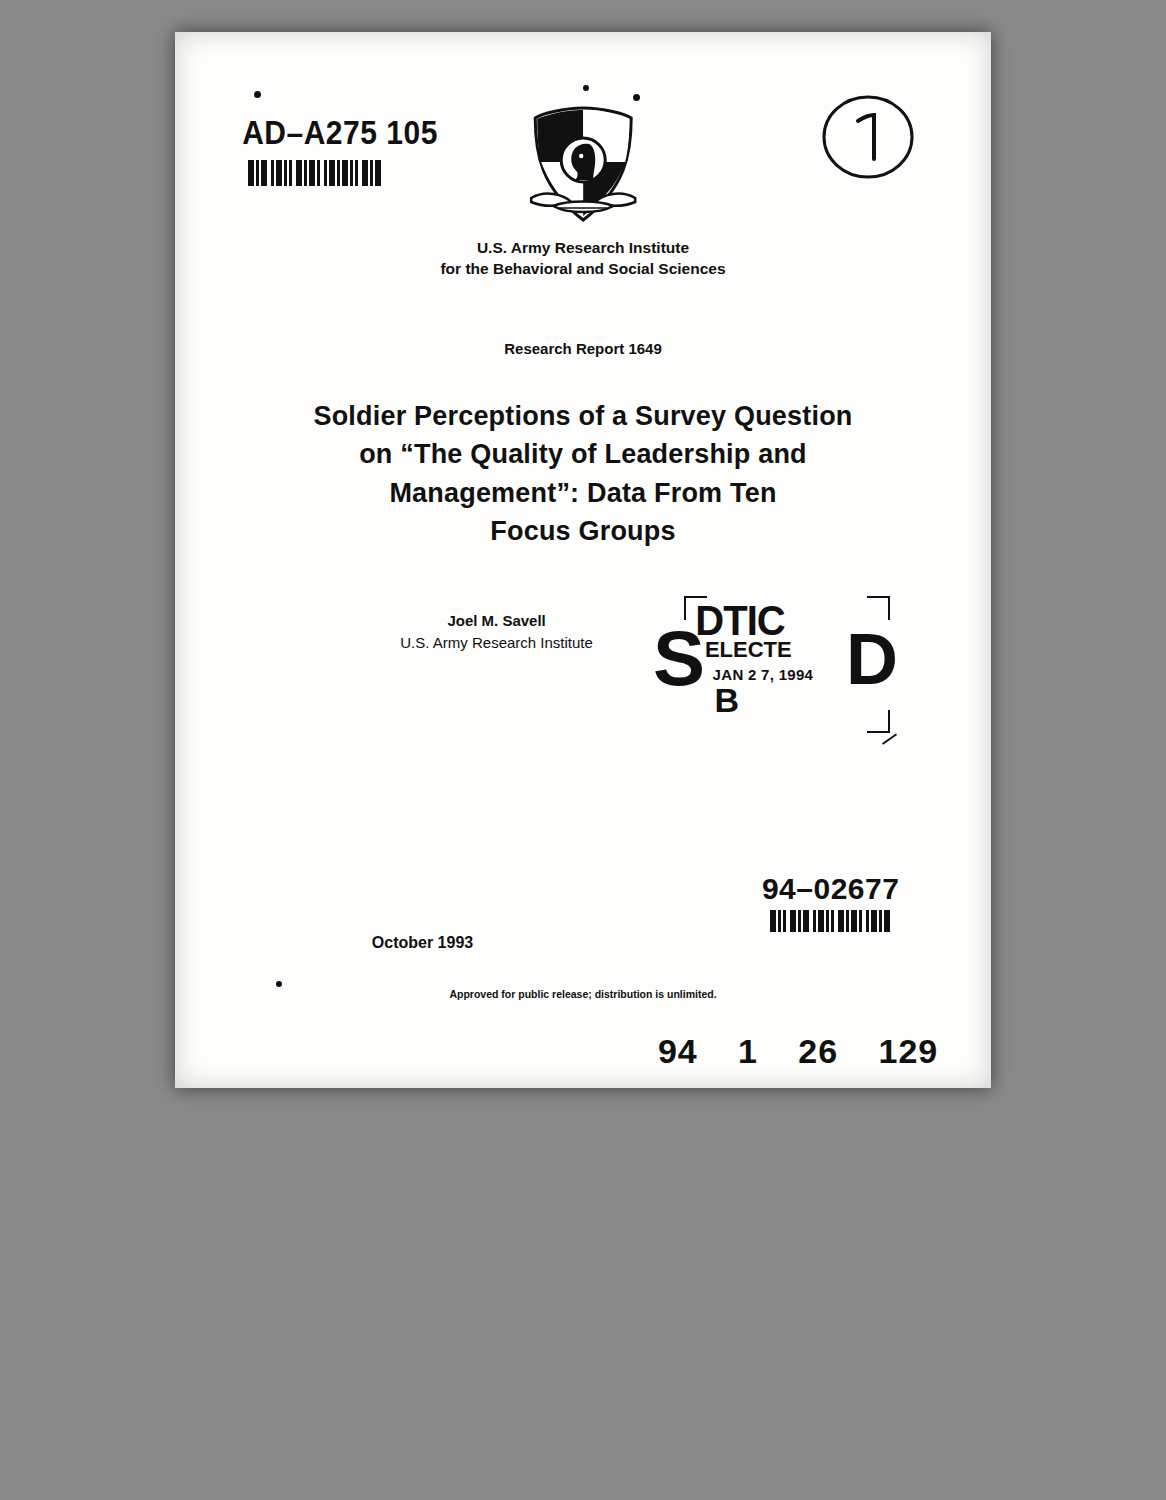AD–A275 105
U.S. Army Research Institute
for the Behavioral and Social Sciences
Research Report 1649
Soldier Perceptions of a Survey Question
on “The Quality of Leadership and
Management”: Data From Ten
Focus Groups
Joel M. Savell
U.S. Army Research Institute
DTIC
S
ELECTE
JAN 2 7, 1994
D
B
94–02677
October 1993
Approved for public release; distribution is unlimited.
94126129